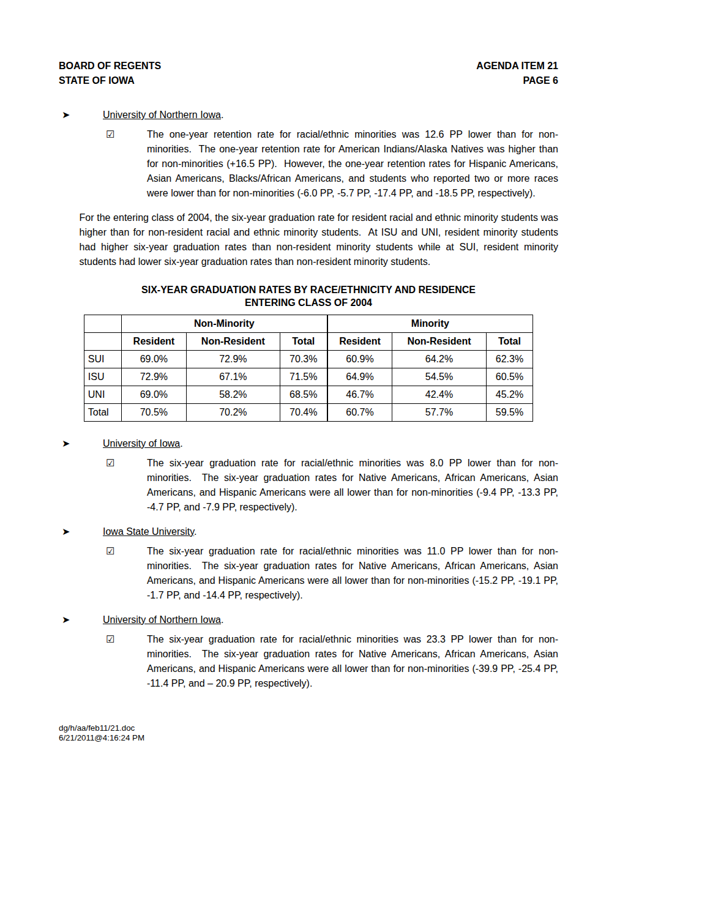BOARD OF REGENTS STATE OF IOWA
AGENDA ITEM 21 PAGE 6
➤University of Northern Iowa.
☑The one-year retention rate for racial/ethnic minorities was 12.6 PP lower than for non-minorities. The one-year retention rate for American Indians/Alaska Natives was higher than for non-minorities (+16.5 PP). However, the one-year retention rates for Hispanic Americans, Asian Americans, Blacks/African Americans, and students who reported two or more races were lower than for non-minorities (-6.0 PP, -5.7 PP, -17.4 PP, and -18.5 PP, respectively).
For the entering class of 2004, the six-year graduation rate for resident racial and ethnic minority students was higher than for non-resident racial and ethnic minority students. At ISU and UNI, resident minority students had higher six-year graduation rates than non-resident minority students while at SUI, resident minority students had lower six-year graduation rates than non-resident minority students.
SIX-YEAR GRADUATION RATES BY RACE/ETHNICITY AND RESIDENCE
ENTERING CLASS OF 2004
| | Non-Minority | Minority |
| --- | --- | --- |
| | Resident | Non-Resident | Total | Resident | Non-Resident | Total |
| SUI | 69.0% | 72.9% | 70.3% | 60.9% | 64.2% | 62.3% |
| ISU | 72.9% | 67.1% | 71.5% | 64.9% | 54.5% | 60.5% |
| UNI | 69.0% | 58.2% | 68.5% | 46.7% | 42.4% | 45.2% |
| Total | 70.5% | 70.2% | 70.4% | 60.7% | 57.7% | 59.5% |
➤University of Iowa.
☑The six-year graduation rate for racial/ethnic minorities was 8.0 PP lower than for non-minorities. The six-year graduation rates for Native Americans, African Americans, Asian Americans, and Hispanic Americans were all lower than for non-minorities (-9.4 PP, -13.3 PP, -4.7 PP, and -7.9 PP, respectively).
➤Iowa State University.
☑The six-year graduation rate for racial/ethnic minorities was 11.0 PP lower than for non-minorities. The six-year graduation rates for Native Americans, African Americans, Asian Americans, and Hispanic Americans were all lower than for non-minorities (-15.2 PP, -19.1 PP, -1.7 PP, and -14.4 PP, respectively).
➤University of Northern Iowa.
☑The six-year graduation rate for racial/ethnic minorities was 23.3 PP lower than for non-minorities. The six-year graduation rates for Native Americans, African Americans, Asian Americans, and Hispanic Americans were all lower than for non-minorities (-39.9 PP, -25.4 PP, -11.4 PP, and – 20.9 PP, respectively).
dg/h/aa/feb11/21.doc
6/21/2011@4:16:24 PM